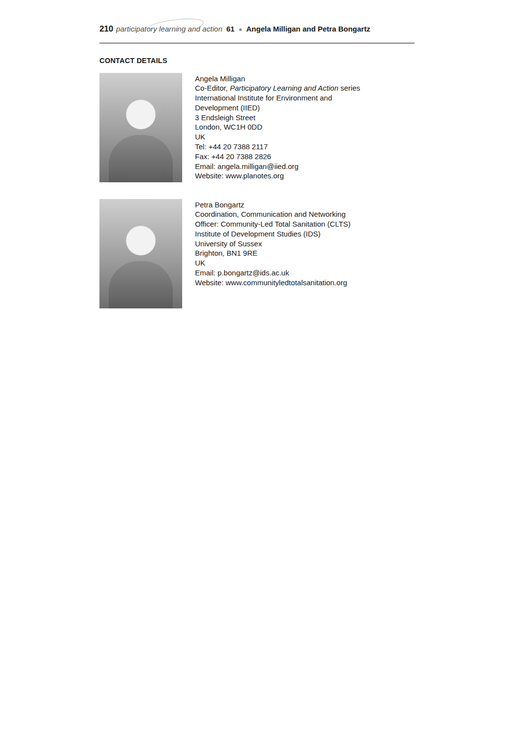210 participatory learning and action 61 ● Angela Milligan and Petra Bongartz
CONTACT DETAILS
Angela Milligan
Co-Editor, Participatory Learning and Action series
International Institute for Environment and
Development (IIED)
3 Endsleigh Street
London, WC1H 0DD
UK
Tel: +44 20 7388 2117
Fax: +44 20 7388 2826
Email: angela.milligan@iied.org
Website: www.planotes.org
Petra Bongartz
Coordination, Communication and Networking
Officer: Community-Led Total Sanitation (CLTS)
Institute of Development Studies (IDS)
University of Sussex
Brighton, BN1 9RE
UK
Email: p.bongartz@ids.ac.uk
Website: www.communityledtotalsanitation.org